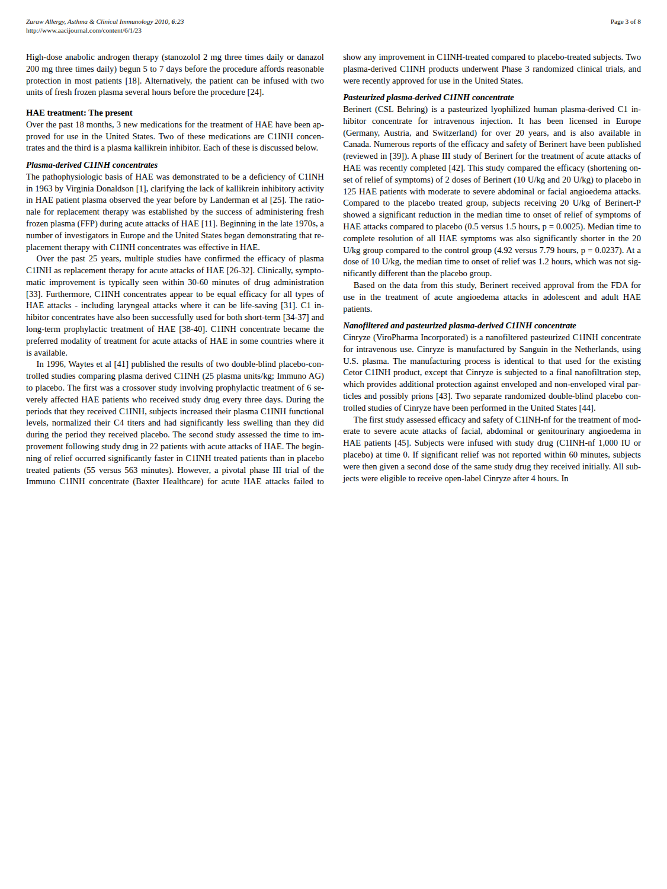Zuraw Allergy, Asthma & Clinical Immunology 2010, 6:23
http://www.aacijournal.com/content/6/1/23
Page 3 of 8
High-dose anabolic androgen therapy (stanozolol 2 mg three times daily or danazol 200 mg three times daily) begun 5 to 7 days before the procedure affords reasonable protection in most patients [18]. Alternatively, the patient can be infused with two units of fresh frozen plasma several hours before the procedure [24].
HAE treatment: The present
Over the past 18 months, 3 new medications for the treatment of HAE have been approved for use in the United States. Two of these medications are C1INH concentrates and the third is a plasma kallikrein inhibitor. Each of these is discussed below.
Plasma-derived C1INH concentrates
The pathophysiologic basis of HAE was demonstrated to be a deficiency of C1INH in 1963 by Virginia Donaldson [1], clarifying the lack of kallikrein inhibitory activity in HAE patient plasma observed the year before by Landerman et al [25]. The rationale for replacement therapy was established by the success of administering fresh frozen plasma (FFP) during acute attacks of HAE [11]. Beginning in the late 1970s, a number of investigators in Europe and the United States began demonstrating that replacement therapy with C1INH concentrates was effective in HAE.
Over the past 25 years, multiple studies have confirmed the efficacy of plasma C1INH as replacement therapy for acute attacks of HAE [26-32]. Clinically, symptomatic improvement is typically seen within 30-60 minutes of drug administration [33]. Furthermore, C1INH concentrates appear to be equal efficacy for all types of HAE attacks - including laryngeal attacks where it can be life-saving [31]. C1 inhibitor concentrates have also been successfully used for both short-term [34-37] and long-term prophylactic treatment of HAE [38-40]. C1INH concentrate became the preferred modality of treatment for acute attacks of HAE in some countries where it is available.
In 1996, Waytes et al [41] published the results of two double-blind placebo-controlled studies comparing plasma derived C1INH (25 plasma units/kg; Immuno AG) to placebo. The first was a crossover study involving prophylactic treatment of 6 severely affected HAE patients who received study drug every three days. During the periods that they received C1INH, subjects increased their plasma C1INH functional levels, normalized their C4 titers and had significantly less swelling than they did during the period they received placebo. The second study assessed the time to improvement following study drug in 22 patients with acute attacks of HAE. The beginning of relief occurred significantly faster in C1INH treated patients than in placebo treated patients (55 versus 563 minutes). However, a pivotal phase III trial of the Immuno C1INH concentrate (Baxter Healthcare) for acute HAE attacks failed to show any improvement in C1INH-treated compared to placebo-treated subjects. Two plasma-derived C1INH products underwent Phase 3 randomized clinical trials, and were recently approved for use in the United States.
Pasteurized plasma-derived C1INH concentrate
Berinert (CSL Behring) is a pasteurized lyophilized human plasma-derived C1 inhibitor concentrate for intravenous injection. It has been licensed in Europe (Germany, Austria, and Switzerland) for over 20 years, and is also available in Canada. Numerous reports of the efficacy and safety of Berinert have been published (reviewed in [39]). A phase III study of Berinert for the treatment of acute attacks of HAE was recently completed [42]. This study compared the efficacy (shortening onset of relief of symptoms) of 2 doses of Berinert (10 U/kg and 20 U/kg) to placebo in 125 HAE patients with moderate to severe abdominal or facial angioedema attacks. Compared to the placebo treated group, subjects receiving 20 U/kg of Berinert-P showed a significant reduction in the median time to onset of relief of symptoms of HAE attacks compared to placebo (0.5 versus 1.5 hours, p = 0.0025). Median time to complete resolution of all HAE symptoms was also significantly shorter in the 20 U/kg group compared to the control group (4.92 versus 7.79 hours, p = 0.0237). At a dose of 10 U/kg, the median time to onset of relief was 1.2 hours, which was not significantly different than the placebo group.
Based on the data from this study, Berinert received approval from the FDA for use in the treatment of acute angioedema attacks in adolescent and adult HAE patients.
Nanofiltered and pasteurized plasma-derived C1INH concentrate
Cinryze (ViroPharma Incorporated) is a nanofiltered pasteurized C1INH concentrate for intravenous use. Cinryze is manufactured by Sanguin in the Netherlands, using U.S. plasma. The manufacturing process is identical to that used for the existing Cetor C1INH product, except that Cinryze is subjected to a final nanofiltration step, which provides additional protection against enveloped and non-enveloped viral particles and possibly prions [43]. Two separate randomized double-blind placebo controlled studies of Cinryze have been performed in the United States [44].
The first study assessed efficacy and safety of C1INH-nf for the treatment of moderate to severe acute attacks of facial, abdominal or genitourinary angioedema in HAE patients [45]. Subjects were infused with study drug (C1INH-nf 1,000 IU or placebo) at time 0. If significant relief was not reported within 60 minutes, subjects were then given a second dose of the same study drug they received initially. All subjects were eligible to receive open-label Cinryze after 4 hours. In